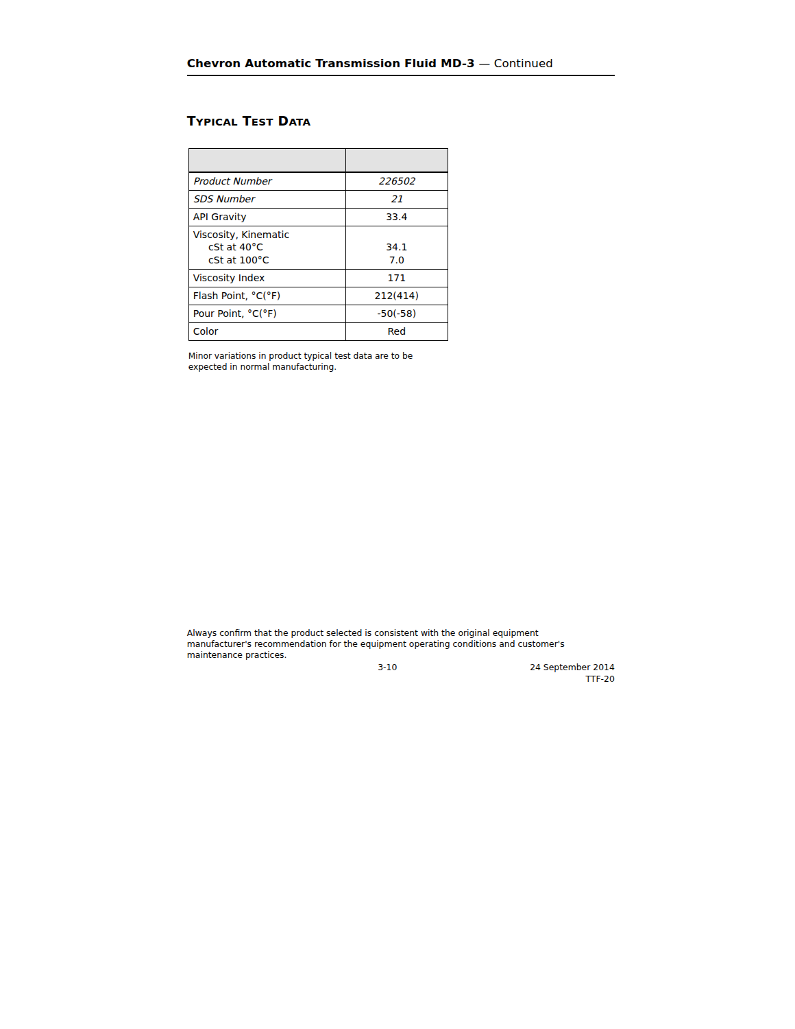Chevron Automatic Transmission Fluid MD-3 — Continued
TYPICAL TEST DATA
| Product Number | 226502 |
| SDS Number | 21 |
| API Gravity | 33.4 |
| Viscosity, Kinematic cSt at 40°C cSt at 100°C | 34.1 7.0 |
| Viscosity Index | 171 |
| Flash Point, °C(°F) | 212(414) |
| Pour Point, °C(°F) | -50(-58) |
| Color | Red |
Minor variations in product typical test data are to be expected in normal manufacturing.
Always confirm that the product selected is consistent with the original equipment manufacturer's recommendation for the equipment operating conditions and customer's maintenance practices.
3-10
24 September 2014
TTF-20